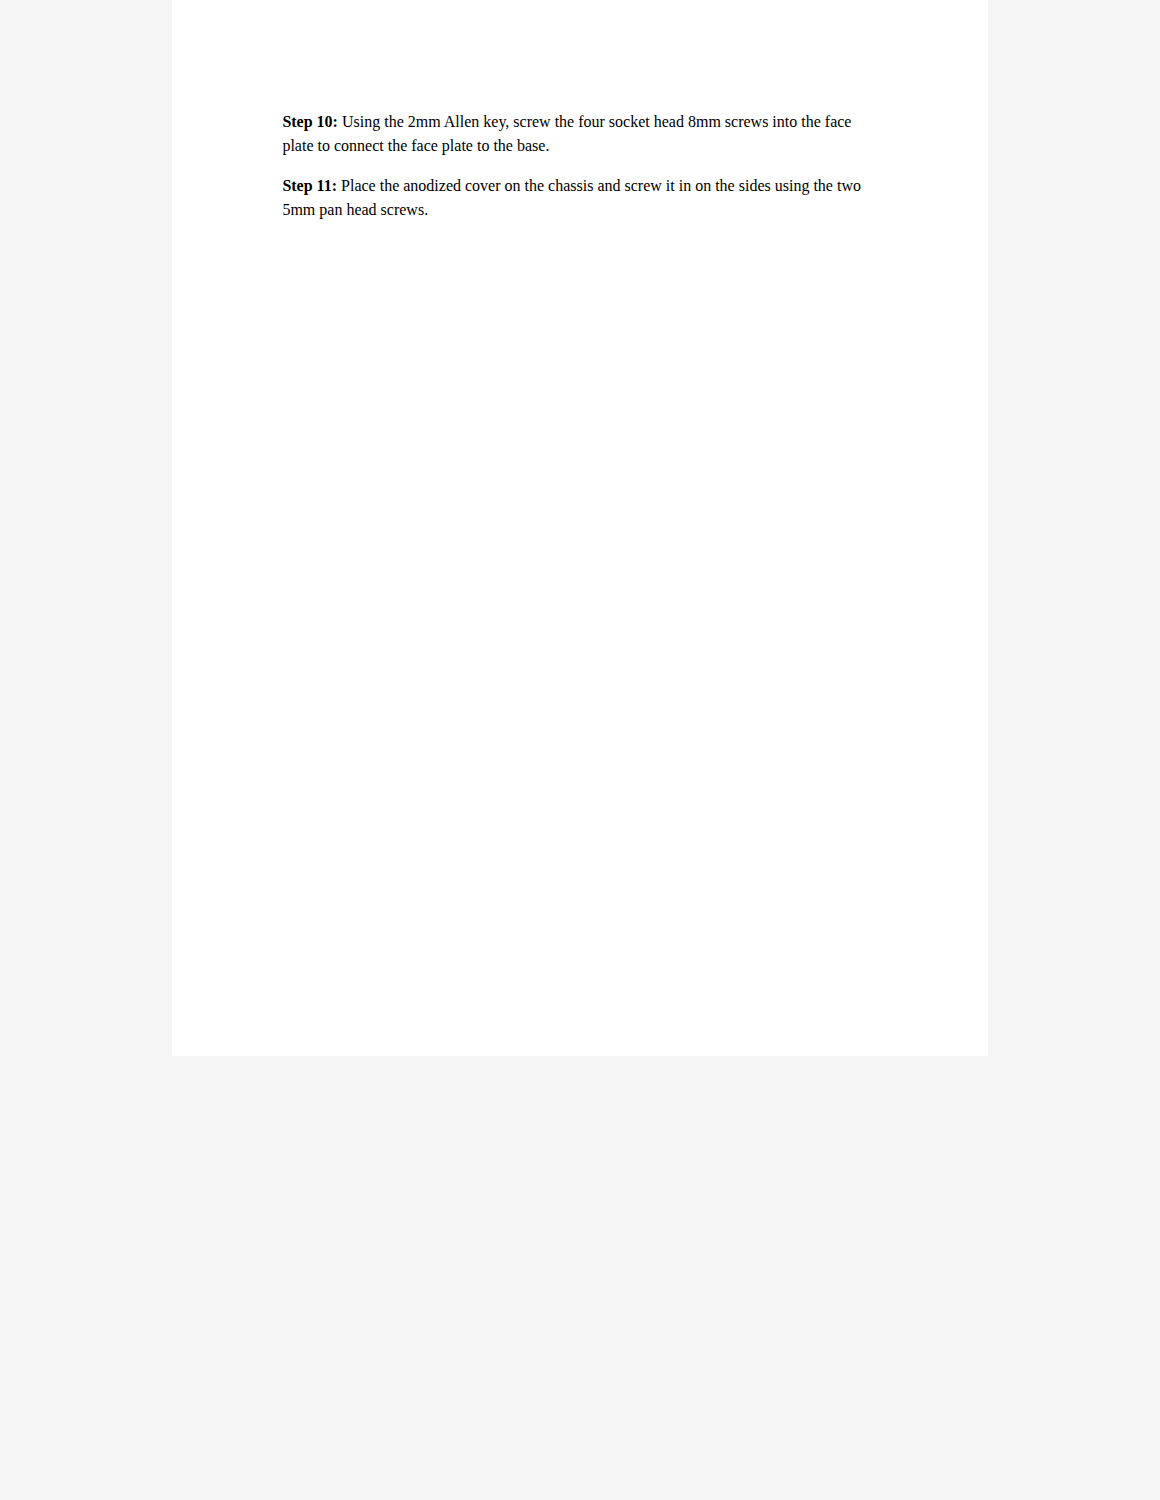Step 10: Using the 2mm Allen key, screw the four socket head 8mm screws into the face plate to connect the face plate to the base.
Step 11: Place the anodized cover on the chassis and screw it in on the sides using the two 5mm pan head screws.